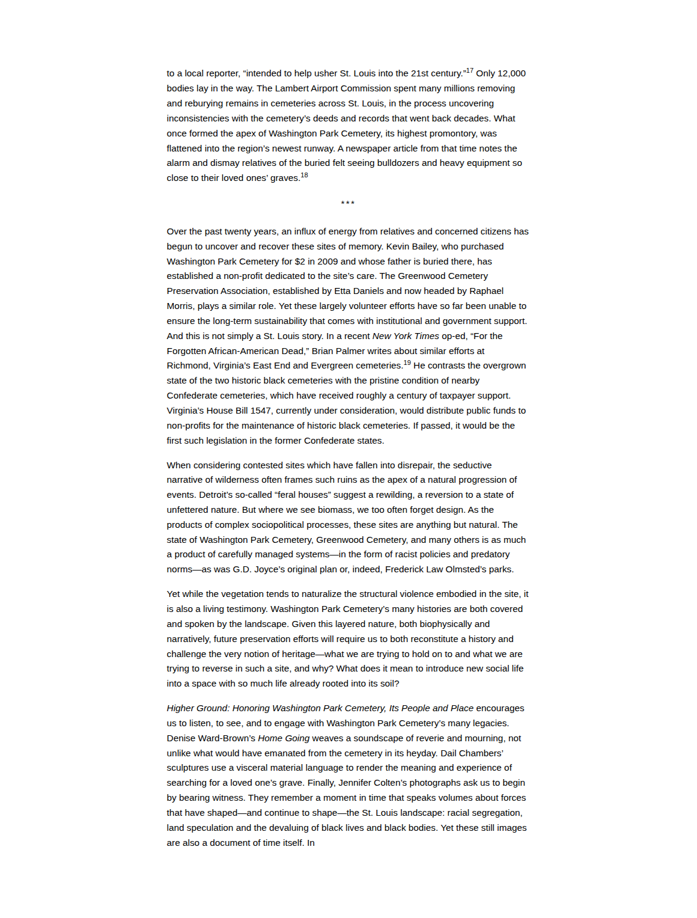to a local reporter, “intended to help usher St. Louis into the 21st century.”17 Only 12,000 bodies lay in the way. The Lambert Airport Commission spent many millions removing and reburying remains in cemeteries across St. Louis, in the process uncovering inconsistencies with the cemetery’s deeds and records that went back decades. What once formed the apex of Washington Park Cemetery, its highest promontory, was flattened into the region’s newest runway. A newspaper article from that time notes the alarm and dismay relatives of the buried felt seeing bulldozers and heavy equipment so close to their loved ones’ graves.18
***
Over the past twenty years, an influx of energy from relatives and concerned citizens has begun to uncover and recover these sites of memory. Kevin Bailey, who purchased Washington Park Cemetery for $2 in 2009 and whose father is buried there, has established a non-profit dedicated to the site’s care. The Greenwood Cemetery Preservation Association, established by Etta Daniels and now headed by Raphael Morris, plays a similar role. Yet these largely volunteer efforts have so far been unable to ensure the long-term sustainability that comes with institutional and government support. And this is not simply a St. Louis story. In a recent New York Times op-ed, “For the Forgotten African-American Dead,” Brian Palmer writes about similar efforts at Richmond, Virginia’s East End and Evergreen cemeteries.19 He contrasts the overgrown state of the two historic black cemeteries with the pristine condition of nearby Confederate cemeteries, which have received roughly a century of taxpayer support. Virginia’s House Bill 1547, currently under consideration, would distribute public funds to non-profits for the maintenance of historic black cemeteries. If passed, it would be the first such legislation in the former Confederate states.
When considering contested sites which have fallen into disrepair, the seductive narrative of wilderness often frames such ruins as the apex of a natural progression of events. Detroit’s so-called “feral houses” suggest a rewilding, a reversion to a state of unfettered nature. But where we see biomass, we too often forget design. As the products of complex sociopolitical processes, these sites are anything but natural. The state of Washington Park Cemetery, Greenwood Cemetery, and many others is as much a product of carefully managed systems—in the form of racist policies and predatory norms—as was G.D. Joyce’s original plan or, indeed, Frederick Law Olmsted’s parks.
Yet while the vegetation tends to naturalize the structural violence embodied in the site, it is also a living testimony. Washington Park Cemetery’s many histories are both covered and spoken by the landscape. Given this layered nature, both biophysically and narratively, future preservation efforts will require us to both reconstitute a history and challenge the very notion of heritage—what we are trying to hold on to and what we are trying to reverse in such a site, and why? What does it mean to introduce new social life into a space with so much life already rooted into its soil?
Higher Ground: Honoring Washington Park Cemetery, Its People and Place encourages us to listen, to see, and to engage with Washington Park Cemetery’s many legacies. Denise Ward-Brown’s Home Going weaves a soundscape of reverie and mourning, not unlike what would have emanated from the cemetery in its heyday. Dail Chambers’ sculptures use a visceral material language to render the meaning and experience of searching for a loved one’s grave. Finally, Jennifer Colten’s photographs ask us to begin by bearing witness. They remember a moment in time that speaks volumes about forces that have shaped—and continue to shape—the St. Louis landscape: racial segregation, land speculation and the devaluing of black lives and black bodies. Yet these still images are also a document of time itself. In